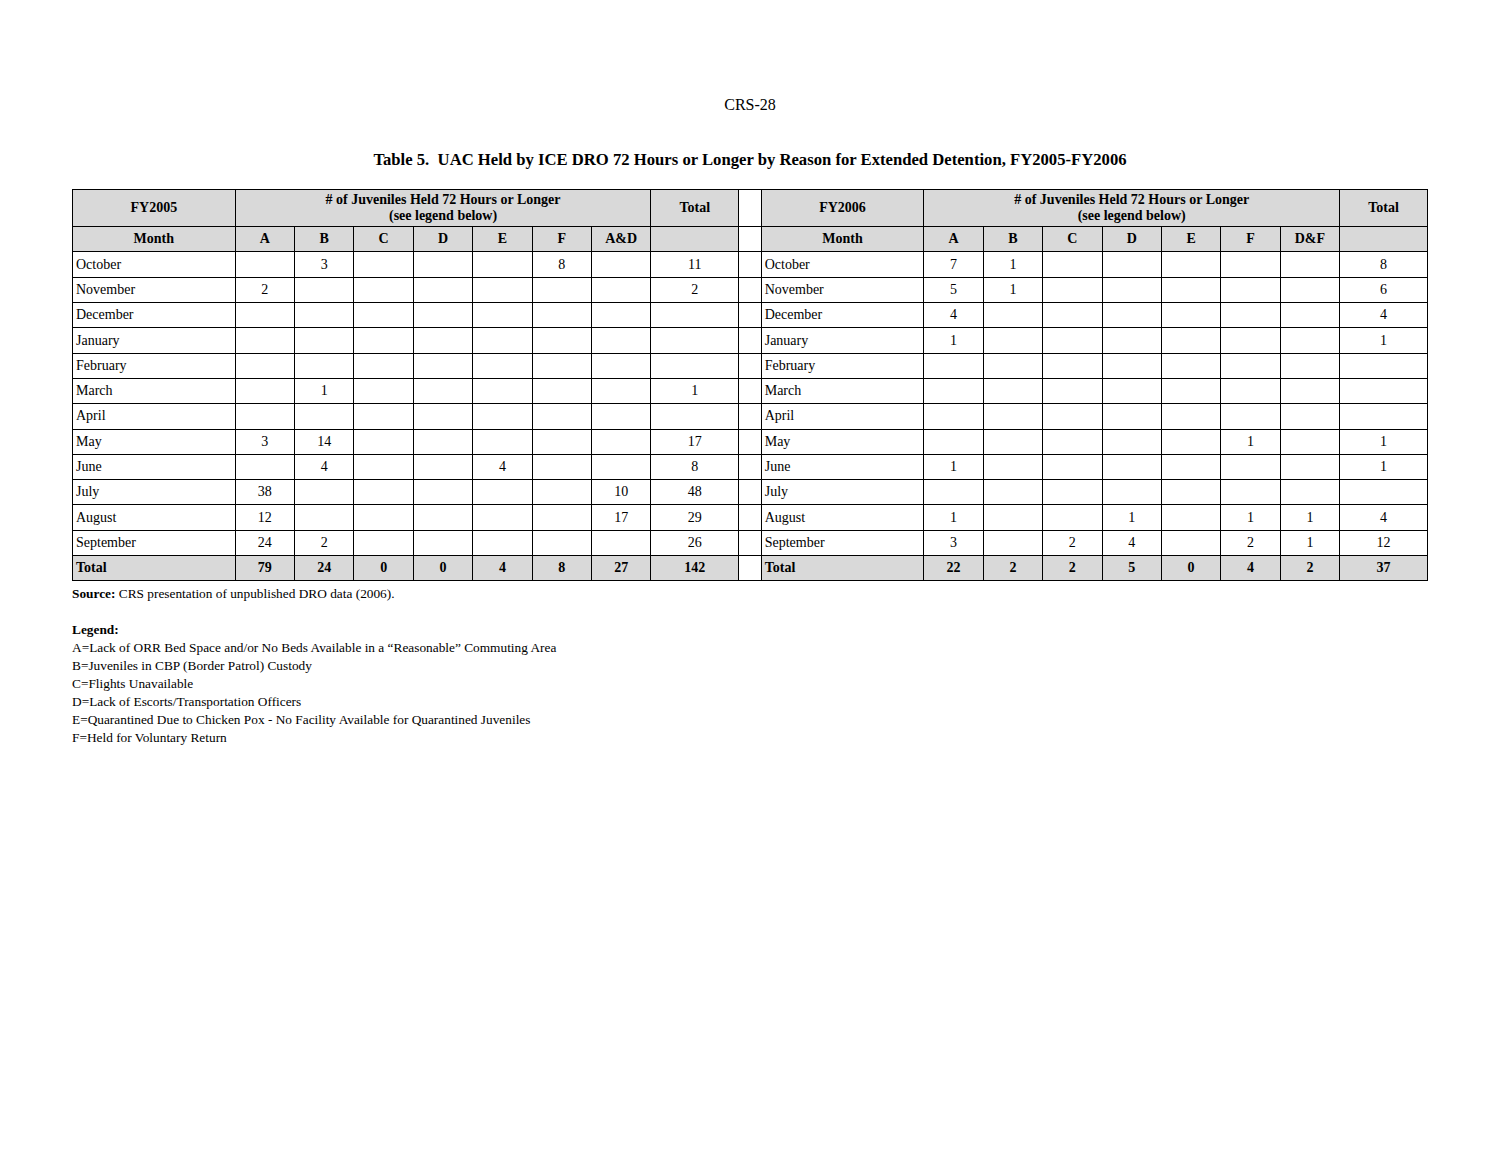CRS-28
Table 5. UAC Held by ICE DRO 72 Hours or Longer by Reason for Extended Detention, FY2005-FY2006
| FY2005 | # of Juveniles Held 72 Hours or Longer (see legend below) | Total | | FY2006 | # of Juveniles Held 72 Hours or Longer (see legend below) | Total |
| --- | --- | --- | --- | --- | --- | --- |
| Month | A | B | C | D | E | F | A&D | | | Month | A | B | C | D | E | F | D&F | |
| October | | 3 | | | | 8 | | 11 | | October | 7 | 1 | | | | | | 8 |
| November | 2 | | | | | | | 2 | | November | 5 | 1 | | | | | | 6 |
| December | | | | | | | | | | December | 4 | | | | | | | 4 |
| January | | | | | | | | | | January | 1 | | | | | | | 1 |
| February | | | | | | | | | | February | | | | | | | | |
| March | | 1 | | | | | | 1 | | March | | | | | | | | |
| April | | | | | | | | | | April | | | | | | | | |
| May | 3 | 14 | | | | | | 17 | | May | | | | | | 1 | | 1 |
| June | | 4 | | | 4 | | | 8 | | June | 1 | | | | | | | 1 |
| July | 38 | | | | | | 10 | 48 | | July | | | | | | | | |
| August | 12 | | | | | | 17 | 29 | | August | 1 | | | 1 | | 1 | 1 | 4 |
| September | 24 | 2 | | | | | | 26 | | September | 3 | | 2 | 4 | | 2 | 1 | 12 |
| Total | 79 | 24 | 0 | 0 | 4 | 8 | 27 | 142 | | Total | 22 | 2 | 2 | 5 | 0 | 4 | 2 | 37 |
Source: CRS presentation of unpublished DRO data (2006).
Legend:
A=Lack of ORR Bed Space and/or No Beds Available in a “Reasonable” Commuting Area
B=Juveniles in CBP (Border Patrol) Custody
C=Flights Unavailable
D=Lack of Escorts/Transportation Officers
E=Quarantined Due to Chicken Pox - No Facility Available for Quarantined Juveniles
F=Held for Voluntary Return